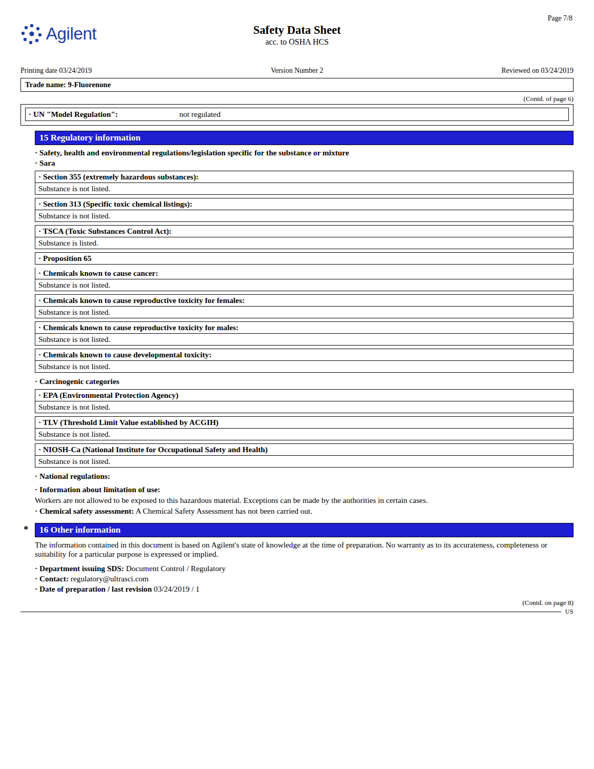Page 7/8
Agilent
Safety Data Sheet
acc. to OSHA HCS
Printing date 03/24/2019
Version Number 2
Reviewed on 03/24/2019
Trade name: 9-Fluorenone
(Contd. of page 6)
· UN "Model Regulation": not regulated
15 Regulatory information
· Safety, health and environmental regulations/legislation specific for the substance or mixture
· Sara
· Section 355 (extremely hazardous substances):
Substance is not listed.
· Section 313 (Specific toxic chemical listings):
Substance is not listed.
· TSCA (Toxic Substances Control Act):
Substance is listed.
· Proposition 65
· Chemicals known to cause cancer:
Substance is not listed.
· Chemicals known to cause reproductive toxicity for females:
Substance is not listed.
· Chemicals known to cause reproductive toxicity for males:
Substance is not listed.
· Chemicals known to cause developmental toxicity:
Substance is not listed.
· Carcinogenic categories
· EPA (Environmental Protection Agency)
Substance is not listed.
· TLV (Threshold Limit Value established by ACGIH)
Substance is not listed.
· NIOSH-Ca (National Institute for Occupational Safety and Health)
Substance is not listed.
· National regulations:
· Information about limitation of use:
Workers are not allowed to be exposed to this hazardous material. Exceptions can be made by the authorities in certain cases.
· Chemical safety assessment: A Chemical Safety Assessment has not been carried out.
*
16 Other information
The information contained in this document is based on Agilent's state of knowledge at the time of preparation. No warranty as to its accurateness, completeness or suitability for a particular purpose is expressed or implied.
· Department issuing SDS: Document Control / Regulatory
· Contact: regulatory@ultrasci.com
· Date of preparation / last revision 03/24/2019 / 1
(Contd. on page 8)
US